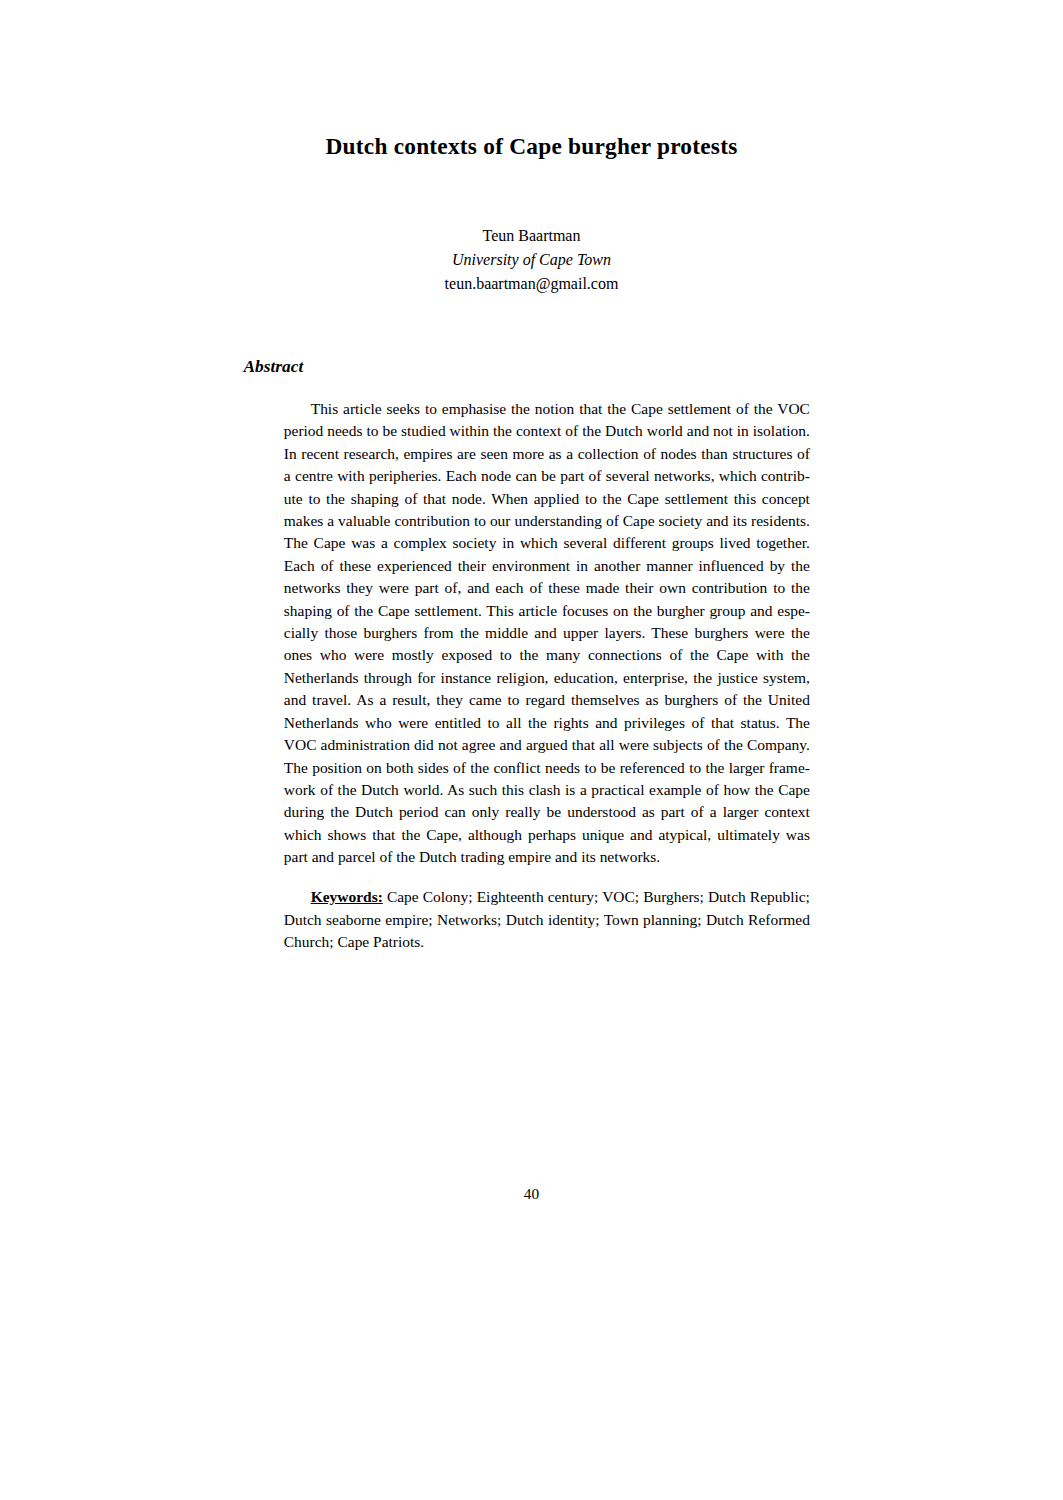Dutch contexts of Cape burgher protests
Teun Baartman University of Cape Town teun.baartman@gmail.com
Abstract
This article seeks to emphasise the notion that the Cape settlement of the VOC period needs to be studied within the context of the Dutch world and not in isolation. In recent research, empires are seen more as a collection of nodes than structures of a centre with peripheries. Each node can be part of several networks, which contribute to the shaping of that node. When applied to the Cape settlement this concept makes a valuable contribution to our understanding of Cape society and its residents. The Cape was a complex society in which several different groups lived together. Each of these experienced their environment in another manner influenced by the networks they were part of, and each of these made their own contribution to the shaping of the Cape settlement. This article focuses on the burgher group and especially those burghers from the middle and upper layers. These burghers were the ones who were mostly exposed to the many connections of the Cape with the Netherlands through for instance religion, education, enterprise, the justice system, and travel. As a result, they came to regard themselves as burghers of the United Netherlands who were entitled to all the rights and privileges of that status. The VOC administration did not agree and argued that all were subjects of the Company. The position on both sides of the conflict needs to be referenced to the larger framework of the Dutch world. As such this clash is a practical example of how the Cape during the Dutch period can only really be understood as part of a larger context which shows that the Cape, although perhaps unique and atypical, ultimately was part and parcel of the Dutch trading empire and its networks.
Keywords: Cape Colony; Eighteenth century; VOC; Burghers; Dutch Republic; Dutch seaborne empire; Networks; Dutch identity; Town planning; Dutch Reformed Church; Cape Patriots.
40